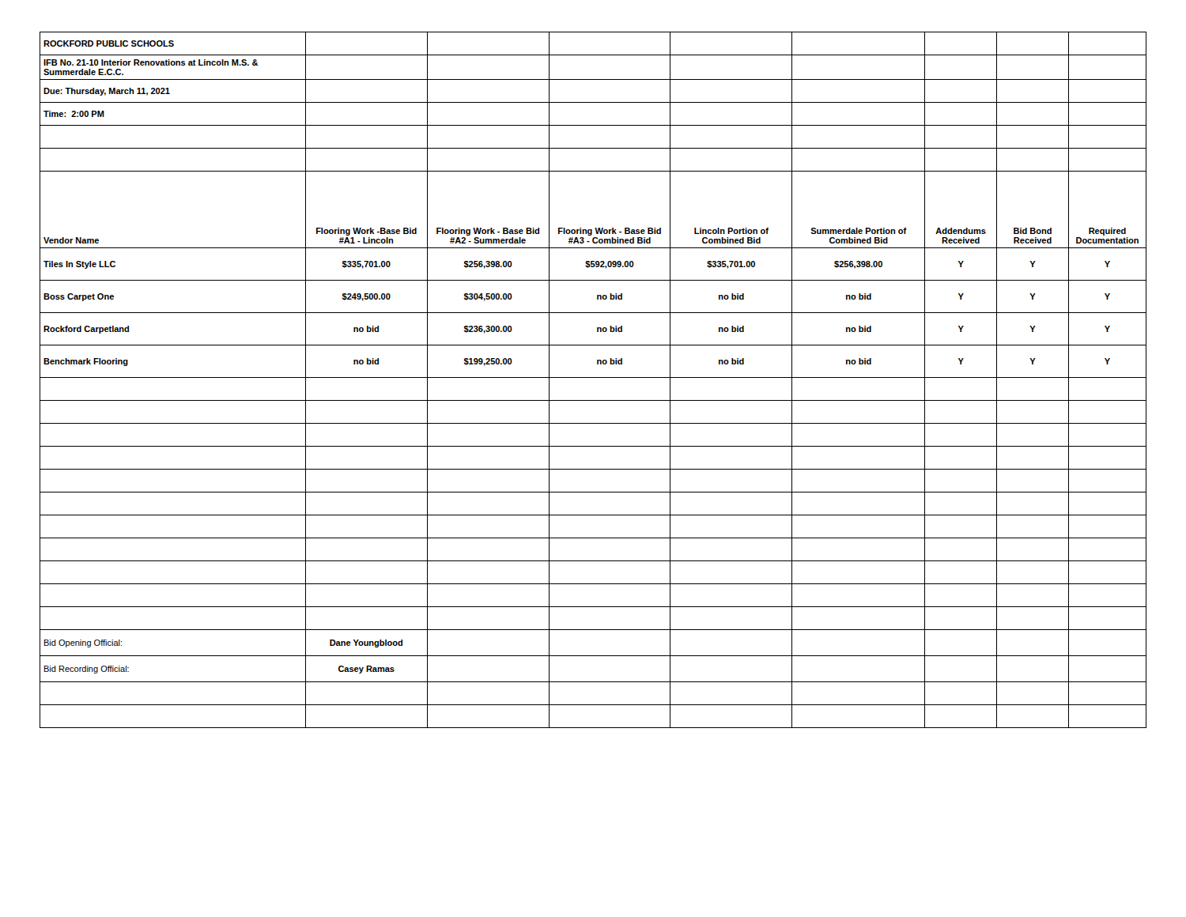| ROCKFORD PUBLIC SCHOOLS | | | | | | | | |
| IFB No. 21-10 Interior Renovations at Lincoln M.S. & Summerdale E.C.C. | | | | | | | | |
| Due: Thursday, March 11, 2021 | | | | | | | | |
| Time: 2:00 PM | | | | | | | | |
| Vendor Name | Flooring Work -Base Bid #A1 - Lincoln | Flooring Work - Base Bid #A2 - Summerdale | Flooring Work - Base Bid #A3 - Combined Bid | Lincoln Portion of Combined Bid | Summerdale Portion of Combined Bid | Addendums Received | Bid Bond Received | Required Documentation |
| Tiles In Style LLC | $335,701.00 | $256,398.00 | $592,099.00 | $335,701.00 | $256,398.00 | Y | Y | Y |
| Boss Carpet One | $249,500.00 | $304,500.00 | no bid | no bid | no bid | Y | Y | Y |
| Rockford Carpetland | no bid | $236,300.00 | no bid | no bid | no bid | Y | Y | Y |
| Benchmark Flooring | no bid | $199,250.00 | no bid | no bid | no bid | Y | Y | Y |
| Bid Opening Official: | Dane Youngblood | | | | | | | |
| Bid Recording Official: | Casey Ramas | | | | | | | |